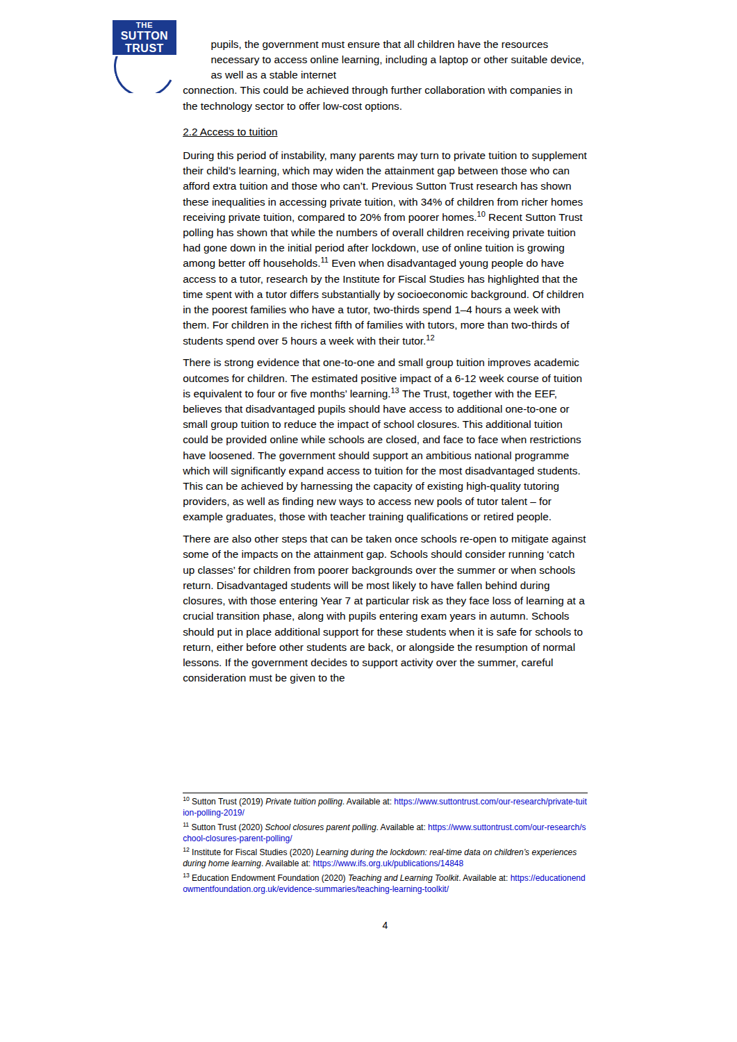THE
SUTTON
TRUST
pupils, the government must ensure that all children have the resources necessary to access online learning, including a laptop or other suitable device, as well as a stable internet
connection. This could be achieved through further collaboration with companies in the technology sector to offer low-cost options.
2.2 Access to tuition
During this period of instability, many parents may turn to private tuition to supplement their child’s learning, which may widen the attainment gap between those who can afford extra tuition and those who can’t. Previous Sutton Trust research has shown these inequalities in accessing private tuition, with 34% of children from richer homes receiving private tuition, compared to 20% from poorer homes.10 Recent Sutton Trust polling has shown that while the numbers of overall children receiving private tuition had gone down in the initial period after lockdown, use of online tuition is growing among better off households.11 Even when disadvantaged young people do have access to a tutor, research by the Institute for Fiscal Studies has highlighted that the time spent with a tutor differs substantially by socioeconomic background. Of children in the poorest families who have a tutor, two-thirds spend 1–4 hours a week with them. For children in the richest fifth of families with tutors, more than two-thirds of students spend over 5 hours a week with their tutor.12
There is strong evidence that one-to-one and small group tuition improves academic outcomes for children. The estimated positive impact of a 6-12 week course of tuition is equivalent to four or five months’ learning.13 The Trust, together with the EEF, believes that disadvantaged pupils should have access to additional one-to-one or small group tuition to reduce the impact of school closures. This additional tuition could be provided online while schools are closed, and face to face when restrictions have loosened. The government should support an ambitious national programme which will significantly expand access to tuition for the most disadvantaged students. This can be achieved by harnessing the capacity of existing high-quality tutoring providers, as well as finding new ways to access new pools of tutor talent – for example graduates, those with teacher training qualifications or retired people.
There are also other steps that can be taken once schools re-open to mitigate against some of the impacts on the attainment gap. Schools should consider running ‘catch up classes’ for children from poorer backgrounds over the summer or when schools return. Disadvantaged students will be most likely to have fallen behind during closures, with those entering Year 7 at particular risk as they face loss of learning at a crucial transition phase, along with pupils entering exam years in autumn. Schools should put in place additional support for these students when it is safe for schools to return, either before other students are back, or alongside the resumption of normal lessons. If the government decides to support activity over the summer, careful consideration must be given to the
10 Sutton Trust (2019) Private tuition polling. Available at: https://www.suttontrust.com/our-research/private-tuition-polling-2019/
11 Sutton Trust (2020) School closures parent polling. Available at: https://www.suttontrust.com/our-research/school-closures-parent-polling/
12 Institute for Fiscal Studies (2020) Learning during the lockdown: real-time data on children’s experiences during home learning. Available at: https://www.ifs.org.uk/publications/14848
13 Education Endowment Foundation (2020) Teaching and Learning Toolkit. Available at: https://educationendowmentfoundation.org.uk/evidence-summaries/teaching-learning-toolkit/
4